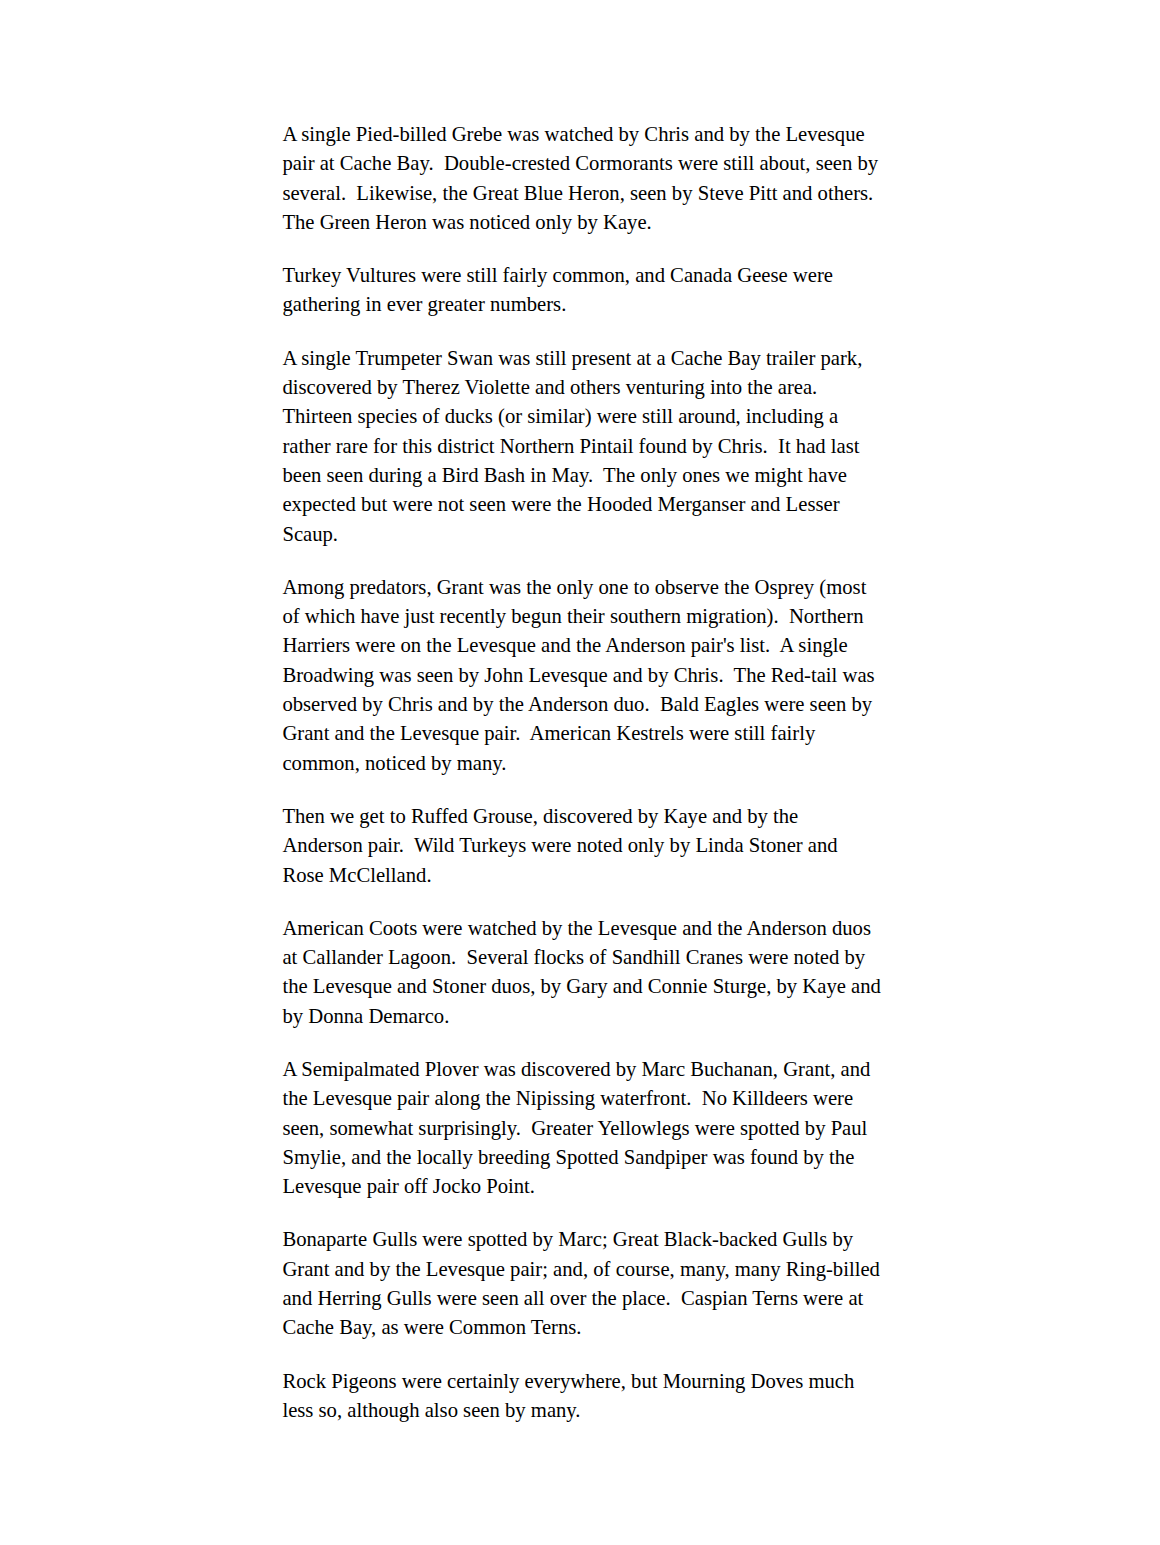A single Pied-billed Grebe was watched by Chris and by the Levesque pair at Cache Bay. Double-crested Cormorants were still about, seen by several. Likewise, the Great Blue Heron, seen by Steve Pitt and others. The Green Heron was noticed only by Kaye.
Turkey Vultures were still fairly common, and Canada Geese were gathering in ever greater numbers.
A single Trumpeter Swan was still present at a Cache Bay trailer park, discovered by Therez Violette and others venturing into the area. Thirteen species of ducks (or similar) were still around, including a rather rare for this district Northern Pintail found by Chris. It had last been seen during a Bird Bash in May. The only ones we might have expected but were not seen were the Hooded Merganser and Lesser Scaup.
Among predators, Grant was the only one to observe the Osprey (most of which have just recently begun their southern migration). Northern Harriers were on the Levesque and the Anderson pair's list. A single Broadwing was seen by John Levesque and by Chris. The Red-tail was observed by Chris and by the Anderson duo. Bald Eagles were seen by Grant and the Levesque pair. American Kestrels were still fairly common, noticed by many.
Then we get to Ruffed Grouse, discovered by Kaye and by the Anderson pair. Wild Turkeys were noted only by Linda Stoner and Rose McClelland.
American Coots were watched by the Levesque and the Anderson duos at Callander Lagoon. Several flocks of Sandhill Cranes were noted by the Levesque and Stoner duos, by Gary and Connie Sturge, by Kaye and by Donna Demarco.
A Semipalmated Plover was discovered by Marc Buchanan, Grant, and the Levesque pair along the Nipissing waterfront. No Killdeers were seen, somewhat surprisingly. Greater Yellowlegs were spotted by Paul Smylie, and the locally breeding Spotted Sandpiper was found by the Levesque pair off Jocko Point.
Bonaparte Gulls were spotted by Marc; Great Black-backed Gulls by Grant and by the Levesque pair; and, of course, many, many Ring-billed and Herring Gulls were seen all over the place. Caspian Terns were at Cache Bay, as were Common Terns.
Rock Pigeons were certainly everywhere, but Mourning Doves much less so, although also seen by many.